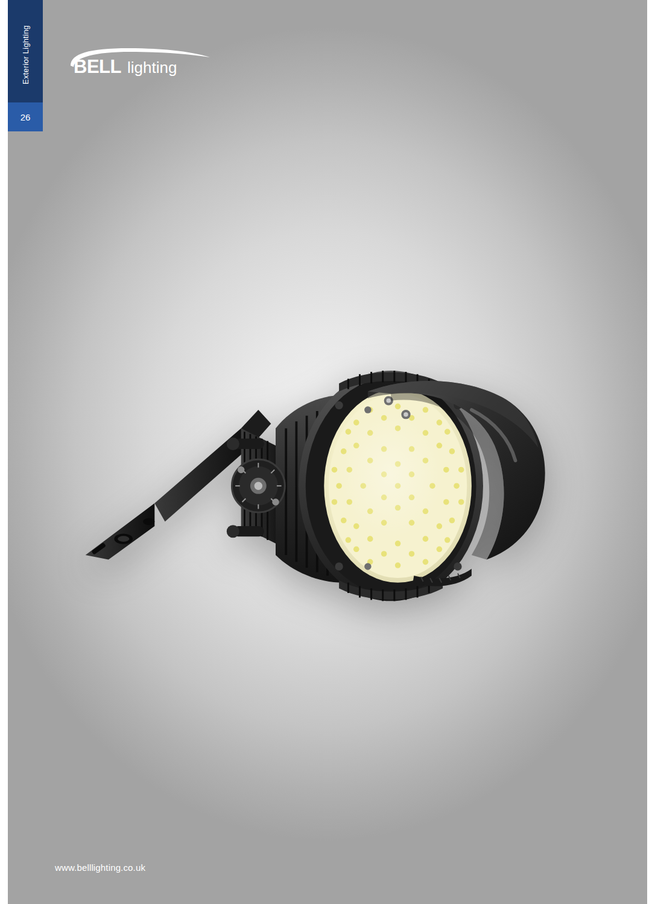Exterior Lighting
26
BELL lighting
www.belllighting.co.uk